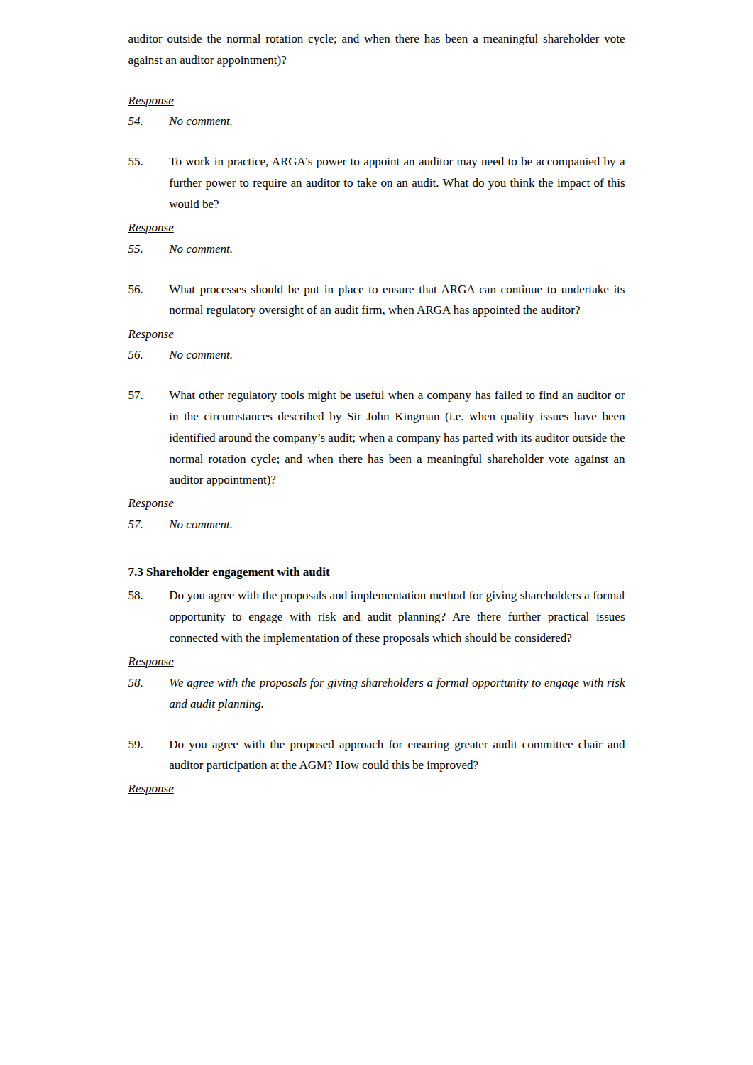auditor outside the normal rotation cycle; and when there has been a meaningful shareholder vote against an auditor appointment)?
Response
54.
No comment.
55.
To work in practice, ARGA’s power to appoint an auditor may need to be accompanied by a further power to require an auditor to take on an audit. What do you think the impact of this would be?
Response
55.
No comment.
56.
What processes should be put in place to ensure that ARGA can continue to undertake its normal regulatory oversight of an audit firm, when ARGA has appointed the auditor?
Response
56.
No comment.
57.
What other regulatory tools might be useful when a company has failed to find an auditor or in the circumstances described by Sir John Kingman (i.e. when quality issues have been identified around the company’s audit; when a company has parted with its auditor outside the normal rotation cycle; and when there has been a meaningful shareholder vote against an auditor appointment)?
Response
57.
No comment.
7.3 Shareholder engagement with audit
58.
Do you agree with the proposals and implementation method for giving shareholders a formal opportunity to engage with risk and audit planning? Are there further practical issues connected with the implementation of these proposals which should be considered?
Response
58.
We agree with the proposals for giving shareholders a formal opportunity to engage with risk and audit planning.
59.
Do you agree with the proposed approach for ensuring greater audit committee chair and auditor participation at the AGM? How could this be improved?
Response